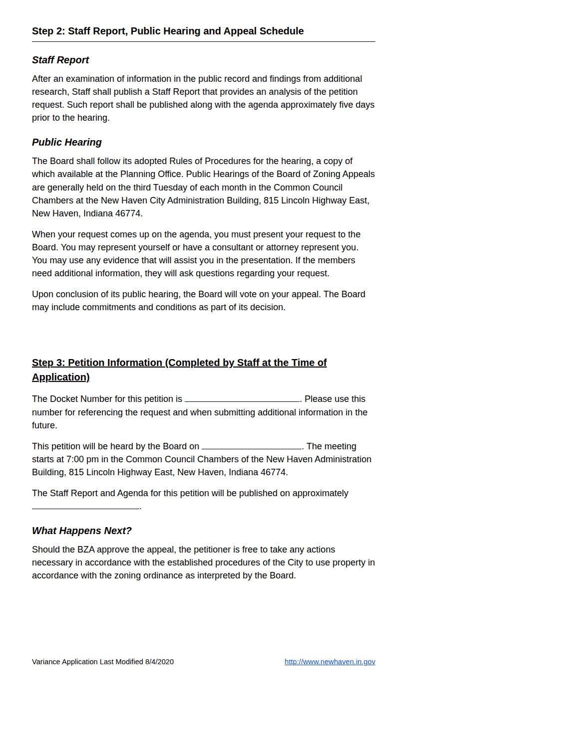Step 2: Staff Report, Public Hearing and Appeal Schedule
Staff Report
After an examination of information in the public record and findings from additional research, Staff shall publish a Staff Report that provides an analysis of the petition request. Such report shall be published along with the agenda approximately five days prior to the hearing.
Public Hearing
The Board shall follow its adopted Rules of Procedures for the hearing, a copy of which available at the Planning Office. Public Hearings of the Board of Zoning Appeals are generally held on the third Tuesday of each month in the Common Council Chambers at the New Haven City Administration Building, 815 Lincoln Highway East, New Haven, Indiana 46774.
When your request comes up on the agenda, you must present your request to the Board. You may represent yourself or have a consultant or attorney represent you. You may use any evidence that will assist you in the presentation. If the members need additional information, they will ask questions regarding your request.
Upon conclusion of its public hearing, the Board will vote on your appeal. The Board may include commitments and conditions as part of its decision.
Step 3: Petition Information (Completed by Staff at the Time of Application)
The Docket Number for this petition is . Please use this number for referencing the request and when submitting additional information in the future.
This petition will be heard by the Board on . The meeting starts at 7:00 pm in the Common Council Chambers of the New Haven Administration Building, 815 Lincoln Highway East, New Haven, Indiana 46774.
The Staff Report and Agenda for this petition will be published on approximately .
What Happens Next?
Should the BZA approve the appeal, the petitioner is free to take any actions necessary in accordance with the established procedures of the City to use property in accordance with the zoning ordinance as interpreted by the Board.
Variance Application Last Modified 8/4/2020 http://www.newhaven.in.gov